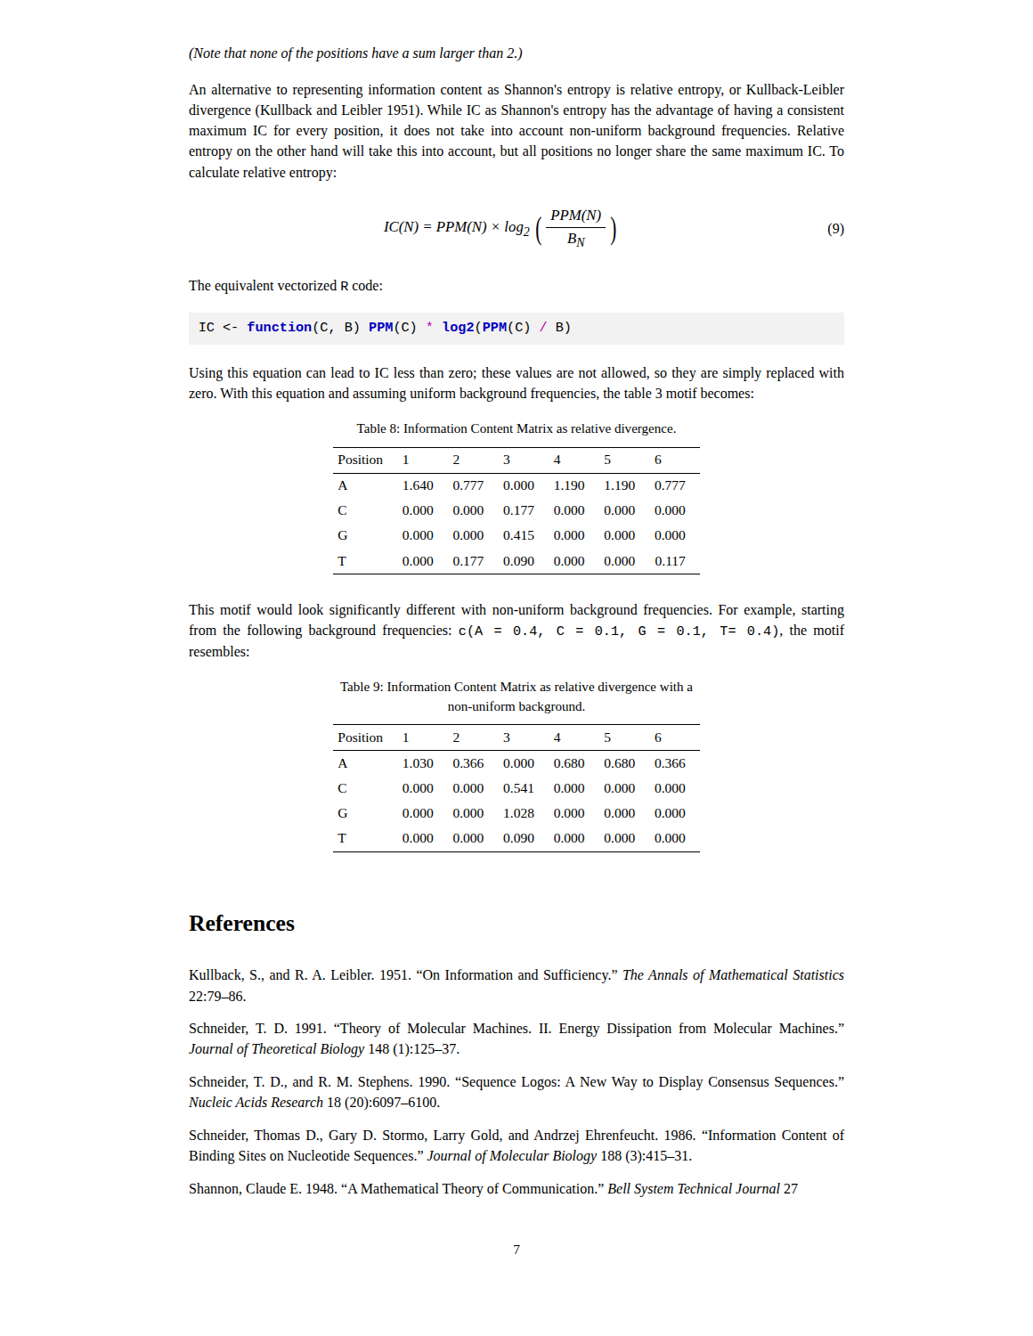(Note that none of the positions have a sum larger than 2.)
An alternative to representing information content as Shannon's entropy is relative entropy, or Kullback-Leibler divergence (Kullback and Leibler 1951). While IC as Shannon's entropy has the advantage of having a consistent maximum IC for every position, it does not take into account non-uniform background frequencies. Relative entropy on the other hand will take this into account, but all positions no longer share the same maximum IC. To calculate relative entropy:
IC(N) = PPM(N) × log2 (PPM(N) BN) (9)
The equivalent vectorized R code:
IC <- function(C, B) PPM(C) * log2(PPM(C) / B)
Using this equation can lead to IC less than zero; these values are not allowed, so they are simply replaced with zero. With this equation and assuming uniform background frequencies, the table 3 motif becomes:
Table 8: Information Content Matrix as relative divergence.
| Position | 1 | 2 | 3 | 4 | 5 | 6 |
| --- | --- | --- | --- | --- | --- | --- |
| A | 1.640 | 0.777 | 0.000 | 1.190 | 1.190 | 0.777 |
| C | 0.000 | 0.000 | 0.177 | 0.000 | 0.000 | 0.000 |
| G | 0.000 | 0.000 | 0.415 | 0.000 | 0.000 | 0.000 |
| T | 0.000 | 0.177 | 0.090 | 0.000 | 0.000 | 0.117 |
This motif would look significantly different with non-uniform background frequencies. For example, starting from the following background frequencies: c(A = 0.4, C = 0.1, G = 0.1, T= 0.4), the motif resembles:
Table 9: Information Content Matrix as relative divergence with a non-uniform background.
| Position | 1 | 2 | 3 | 4 | 5 | 6 |
| --- | --- | --- | --- | --- | --- | --- |
| A | 1.030 | 0.366 | 0.000 | 0.680 | 0.680 | 0.366 |
| C | 0.000 | 0.000 | 0.541 | 0.000 | 0.000 | 0.000 |
| G | 0.000 | 0.000 | 1.028 | 0.000 | 0.000 | 0.000 |
| T | 0.000 | 0.000 | 0.090 | 0.000 | 0.000 | 0.000 |
References
Kullback, S., and R. A. Leibler. 1951. “On Information and Sufficiency.” The Annals of Mathematical Statistics 22:79–86.
Schneider, T. D. 1991. “Theory of Molecular Machines. II. Energy Dissipation from Molecular Machines.” Journal of Theoretical Biology 148 (1):125–37.
Schneider, T. D., and R. M. Stephens. 1990. “Sequence Logos: A New Way to Display Consensus Sequences.” Nucleic Acids Research 18 (20):6097–6100.
Schneider, Thomas D., Gary D. Stormo, Larry Gold, and Andrzej Ehrenfeucht. 1986. “Information Content of Binding Sites on Nucleotide Sequences.” Journal of Molecular Biology 188 (3):415–31.
Shannon, Claude E. 1948. “A Mathematical Theory of Communication.” Bell System Technical Journal 27
7